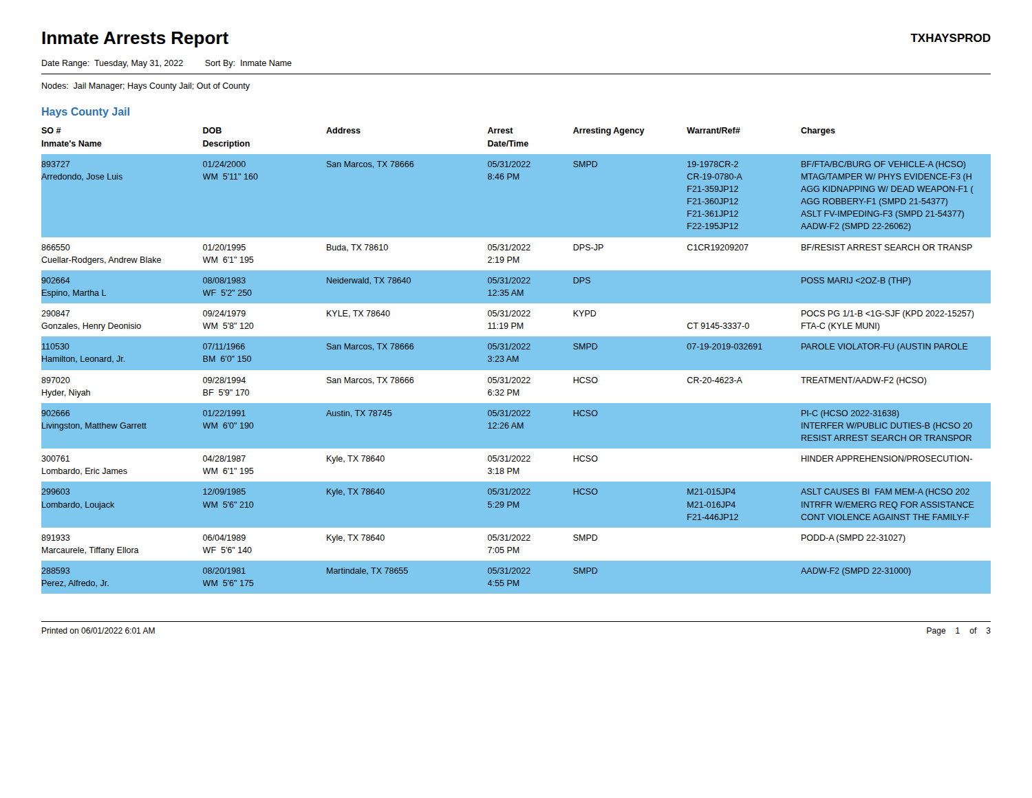Inmate Arrests Report
Date Range: Tuesday, May 31, 2022 Sort By: Inmate Name
TXHAYSPROD
Nodes: Jail Manager; Hays County Jail; Out of County
Hays County Jail
| SO # | DOB | Address | Arrest | Arresting Agency | Warrant/Ref# | Charges |
| --- | --- | --- | --- | --- | --- | --- |
| Inmate's Name | Description | | Date/Time | | | |
| 893727 | 01/24/2000 | San Marcos, TX 78666 | 05/31/2022 | SMPD | 19-1978CR-2 | BF/FTA/BC/BURG OF VEHICLE-A (HCSO) |
| Arredondo, Jose Luis | WM 5'11" 160 | | 8:46 PM | | CR-19-0780-A | MTAG/TAMPER W/ PHYS EVIDENCE-F3 (H |
| | | | | | F21-359JP12 | AGG KIDNAPPING W/ DEAD WEAPON-F1 ( |
| | | | | | F21-360JP12 | AGG ROBBERY-F1 (SMPD 21-54377) |
| | | | | | F21-361JP12 | ASLT FV-IMPEDING-F3 (SMPD 21-54377) |
| | | | | | F22-195JP12 | AADW-F2 (SMPD 22-26062) |
| 866550 | 01/20/1995 | Buda, TX 78610 | 05/31/2022 | DPS-JP | C1CR19209207 | BF/RESIST ARREST SEARCH OR TRANSP |
| Cuellar-Rodgers, Andrew Blake | WM 6'1" 195 | | 2:19 PM | | | |
| 902664 | 08/08/1983 | Neiderwald, TX 78640 | 05/31/2022 | DPS | | POSS MARIJ <2OZ-B (THP) |
| Espino, Martha L | WF 5'2" 250 | | 12:35 AM | | | |
| 290847 | 09/24/1979 | KYLE, TX 78640 | 05/31/2022 | KYPD | | POCS PG 1/1-B <1G-SJF (KPD 2022-15257) |
| Gonzales, Henry Deonisio | WM 5'8" 120 | | 11:19 PM | | CT 9145-3337-0 | FTA-C (KYLE MUNI) |
| 110530 | 07/11/1966 | San Marcos, TX 78666 | 05/31/2022 | SMPD | 07-19-2019-032691 | PAROLE VIOLATOR-FU (AUSTIN PAROLE |
| Hamilton, Leonard, Jr. | BM 6'0" 150 | | 3:23 AM | | | |
| 897020 | 09/28/1994 | San Marcos, TX 78666 | 05/31/2022 | HCSO | CR-20-4623-A | TREATMENT/AADW-F2 (HCSO) |
| Hyder, Niyah | BF 5'9" 170 | | 6:32 PM | | | |
| 902666 | 01/22/1991 | Austin, TX 78745 | 05/31/2022 | HCSO | | PI-C (HCSO 2022-31638) |
| Livingston, Matthew Garrett | WM 6'0" 190 | | 12:26 AM | | | INTERFER W/PUBLIC DUTIES-B (HCSO 20 |
| | | | | | | RESIST ARREST SEARCH OR TRANSPOR |
| 300761 | 04/28/1987 | Kyle, TX 78640 | 05/31/2022 | HCSO | | HINDER APPREHENSION/PROSECUTION- |
| Lombardo, Eric James | WM 6'1" 195 | | 3:18 PM | | | |
| 299603 | 12/09/1985 | Kyle, TX 78640 | 05/31/2022 | HCSO | M21-015JP4 | ASLT CAUSES BI FAM MEM-A (HCSO 202 |
| Lombardo, Loujack | WM 5'6" 210 | | 5:29 PM | | M21-016JP4 | INTRFR W/EMERG REQ FOR ASSISTANCE |
| | | | | | F21-446JP12 | CONT VIOLENCE AGAINST THE FAMILY-F |
| 891933 | 06/04/1989 | Kyle, TX 78640 | 05/31/2022 | SMPD | | PODD-A (SMPD 22-31027) |
| Marcaurele, Tiffany Ellora | WF 5'6" 140 | | 7:05 PM | | | |
| 288593 | 08/20/1981 | Martindale, TX 78655 | 05/31/2022 | SMPD | | AADW-F2 (SMPD 22-31000) |
| Perez, Alfredo, Jr. | WM 5'6" 175 | | 4:55 PM | | | |
Printed on 06/01/2022 6:01 AM
Page1 of 3